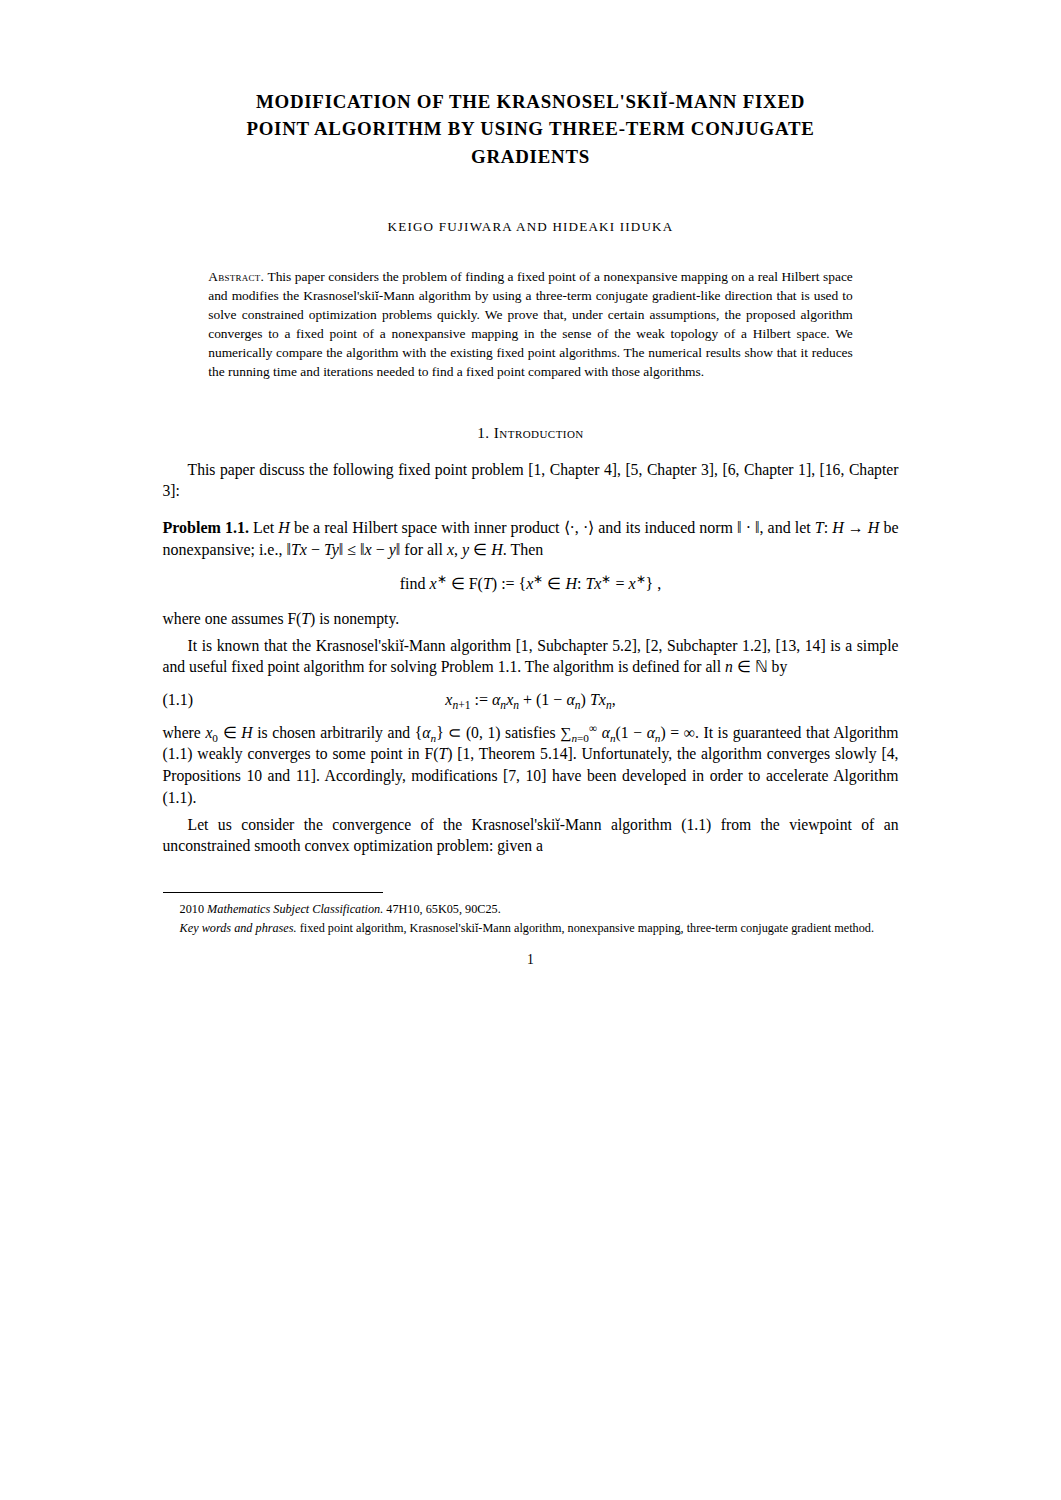Modification of the Krasnosel'skiĭ-Mann Fixed
Point Algorithm by Using Three-Term Conjugate
Gradients
Keigo Fujiwara and Hideaki Iiduka
Abstract. This paper considers the problem of finding a fixed point of a nonexpansive mapping on a real Hilbert space and modifies the Krasnosel'skiĭ-Mann algorithm by using a three-term conjugate gradient-like direction that is used to solve constrained optimization problems quickly. We prove that, under certain assumptions, the proposed algorithm converges to a fixed point of a nonexpansive mapping in the sense of the weak topology of a Hilbert space. We numerically compare the algorithm with the existing fixed point algorithms. The numerical results show that it reduces the running time and iterations needed to find a fixed point compared with those algorithms.
1. Introduction
This paper discuss the following fixed point problem [1, Chapter 4], [5, Chapter 3], [6, Chapter 1], [16, Chapter 3]:
Problem 1.1. Let H be a real Hilbert space with inner product ⟨·, ·⟩ and its induced norm ‖ · ‖, and let T: H → H be nonexpansive; i.e., ‖Tx − Ty‖ ≤ ‖x − y‖ for all x, y ∈ H. Then
find x∗ ∈ F(T) := {x∗ ∈ H: Tx∗ = x∗} ,
where one assumes F(T) is nonempty.
It is known that the Krasnosel'skiĭ-Mann algorithm [1, Subchapter 5.2], [2, Subchapter 1.2], [13, 14] is a simple and useful fixed point algorithm for solving Problem 1.1. The algorithm is defined for all n ∈ ℕ by
(1.1) xn+1 := αnxn + (1 − αn) Txn,
where x0 ∈ H is chosen arbitrarily and {αn} ⊂ (0, 1) satisfies ∑n=0∞ αn(1 − αn) = ∞. It is guaranteed that Algorithm (1.1) weakly converges to some point in F(T) [1, Theorem 5.14]. Unfortunately, the algorithm converges slowly [4, Propositions 10 and 11]. Accordingly, modifications [7, 10] have been developed in order to accelerate Algorithm (1.1).
Let us consider the convergence of the Krasnosel'skiĭ-Mann algorithm (1.1) from the viewpoint of an unconstrained smooth convex optimization problem: given a
2010 Mathematics Subject Classification. 47H10, 65K05, 90C25.
Key words and phrases. fixed point algorithm, Krasnosel'skiĭ-Mann algorithm, nonexpansive mapping, three-term conjugate gradient method.
1